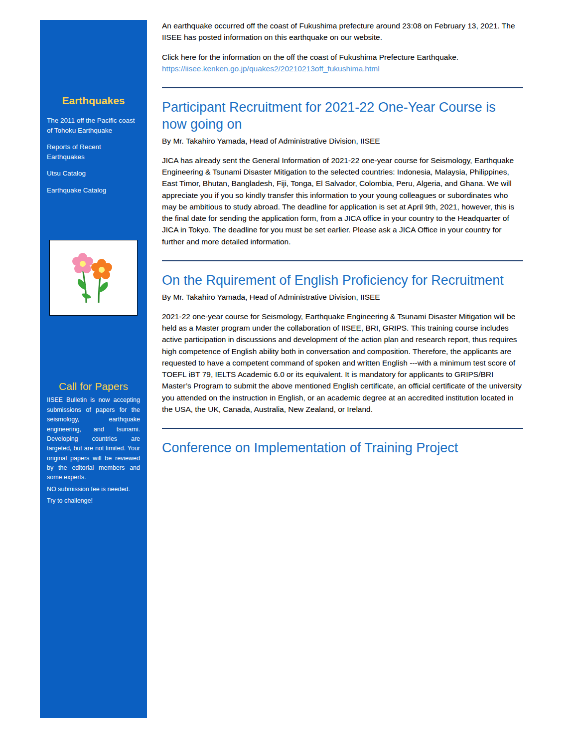Earthquakes
The 2011 off the Pacific coast of Tohoku Earthquake
Reports of Recent Earthquakes
Utsu Catalog
Earthquake Catalog
Call for Papers
IISEE Bulletin is now accepting submissions of papers for the seismology, earthquake engineering, and tsunami. Developing countries are targeted, but are not limited. Your original papers will be reviewed by the editorial members and some experts.
NO submission fee is needed.
Try to challenge!
An earthquake occurred off the coast of Fukushima prefecture around 23:08 on February 13, 2021. The IISEE has posted information on this earthquake on our website.
Click here for the information on the off the coast of Fukushima Prefecture Earthquake.
https://iisee.kenken.go.jp/quakes2/20210213off_fukushima.html
Participant Recruitment for 2021-22 One-Year Course is now going on
By Mr. Takahiro Yamada, Head of Administrative Division, IISEE
JICA has already sent the General Information of 2021-22 one-year course for Seismology, Earthquake Engineering & Tsunami Disaster Mitigation to the selected countries: Indonesia, Malaysia, Philippines, East Timor, Bhutan, Bangladesh, Fiji, Tonga, El Salvador, Colombia, Peru, Algeria, and Ghana. We will appreciate you if you so kindly transfer this information to your young colleagues or subordinates who may be ambitious to study abroad. The deadline for application is set at April 9th, 2021, however, this is the final date for sending the application form, from a JICA office in your country to the Headquarter of JICA in Tokyo. The deadline for you must be set earlier. Please ask a JICA Office in your country for further and more detailed information.
On the Rquirement of English Proficiency for Recruitment
By Mr. Takahiro Yamada, Head of Administrative Division, IISEE
2021-22 one-year course for Seismology, Earthquake Engineering & Tsunami Disaster Mitigation will be held as a Master program under the collaboration of IISEE, BRI, GRIPS. This training course includes active participation in discussions and development of the action plan and research report, thus requires high competence of English ability both in conversation and composition. Therefore, the applicants are requested to have a competent command of spoken and written English ---with a minimum test score of TOEFL iBT 79, IELTS Academic 6.0 or its equivalent. It is mandatory for applicants to GRIPS/BRI Master’s Program to submit the above mentioned English certificate, an official certificate of the university you attended on the instruction in English, or an academic degree at an accredited institution located in the USA, the UK, Canada, Australia, New Zealand, or Ireland.
Conference on Implementation of Training Project